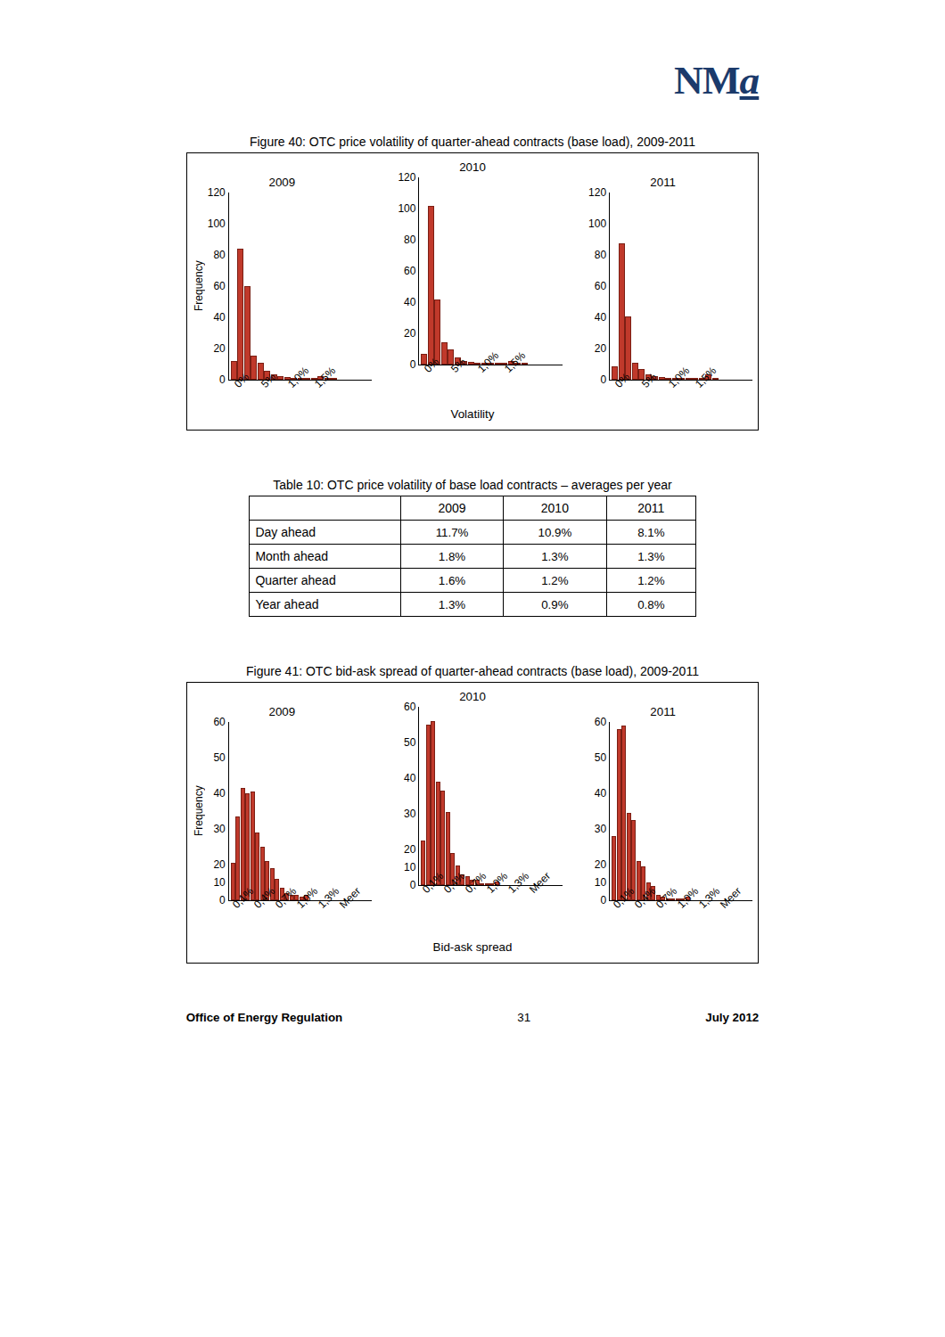NMa
Figure 40: OTC price volatility of quarter-ahead contracts (base load), 2009-2011
2009
Frequency
120 100 80 60 40 20 0
0% 5% 1,0% 1,5%
2010
Frequency
120 100 80 60 40 20 0
0% 5% 1,0% 1,5%
Volatility
2011
Frequency
120 100 80 60 40 20 0
0% 5% 1,0% 1,5%
Table 10: OTC price volatility of base load contracts – averages per year
| | 2009 | 2010 | 2011 |
| --- | --- | --- | --- |
| Day ahead | 11.7% | 10.9% | 8.1% |
| Month ahead | 1.8% | 1.3% | 1.3% |
| Quarter ahead | 1.6% | 1.2% | 1.2% |
| Year ahead | 1.3% | 0.9% | 0.8% |
Figure 41: OTC bid-ask spread of quarter-ahead contracts (base load), 2009-2011
2009
Frequency
60 50 40 30 20 0 10
0,1% 0,4% 0,7% 1,0% 1,3% Meer
2010
Frequency
60 50 40 30 20 10 0
0,1% 0,4% 0,7% 1,0% 1,3% Meer
Bid-ask spread
2011
Frequency
60 50 40 30 20 10 0
0,1% 0,4% 0,7% 1,0% 1,3% Meer
Office of Energy Regulation
31
July 2012